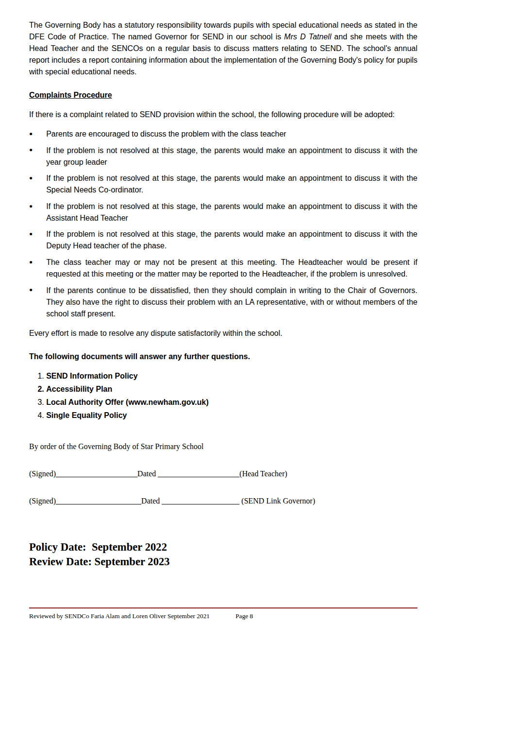The Governing Body has a statutory responsibility towards pupils with special educational needs as stated in the DFE Code of Practice. The named Governor for SEND in our school is Mrs D Tatnell and she meets with the Head Teacher and the SENCOs on a regular basis to discuss matters relating to SEND. The school's annual report includes a report containing information about the implementation of the Governing Body's policy for pupils with special educational needs.
Complaints Procedure
If there is a complaint related to SEND provision within the school, the following procedure will be adopted:
Parents are encouraged to discuss the problem with the class teacher
If the problem is not resolved at this stage, the parents would make an appointment to discuss it with the year group leader
If the problem is not resolved at this stage, the parents would make an appointment to discuss it with the Special Needs Co-ordinator.
If the problem is not resolved at this stage, the parents would make an appointment to discuss it with the Assistant Head Teacher
If the problem is not resolved at this stage, the parents would make an appointment to discuss it with the Deputy Head teacher of the phase.
The class teacher may or may not be present at this meeting. The Headteacher would be present if requested at this meeting or the matter may be reported to the Headteacher, if the problem is unresolved.
If the parents continue to be dissatisfied, then they should complain in writing to the Chair of Governors. They also have the right to discuss their problem with an LA representative, with or without members of the school staff present.
Every effort is made to resolve any dispute satisfactorily within the school.
The following documents will answer any further questions.
SEND Information Policy
Accessibility Plan
Local Authority Offer (www.newham.gov.uk)
Single Equality Policy
By order of the Governing Body of Star Primary School
(Signed)_____________________Dated _____________________(Head Teacher)
(Signed)______________________Dated ____________________ (SEND Link Governor)
Policy Date: September 2022
Review Date: September 2023
Reviewed by SENDCo Faria Alam and Loren Oliver September 2021 Page 8